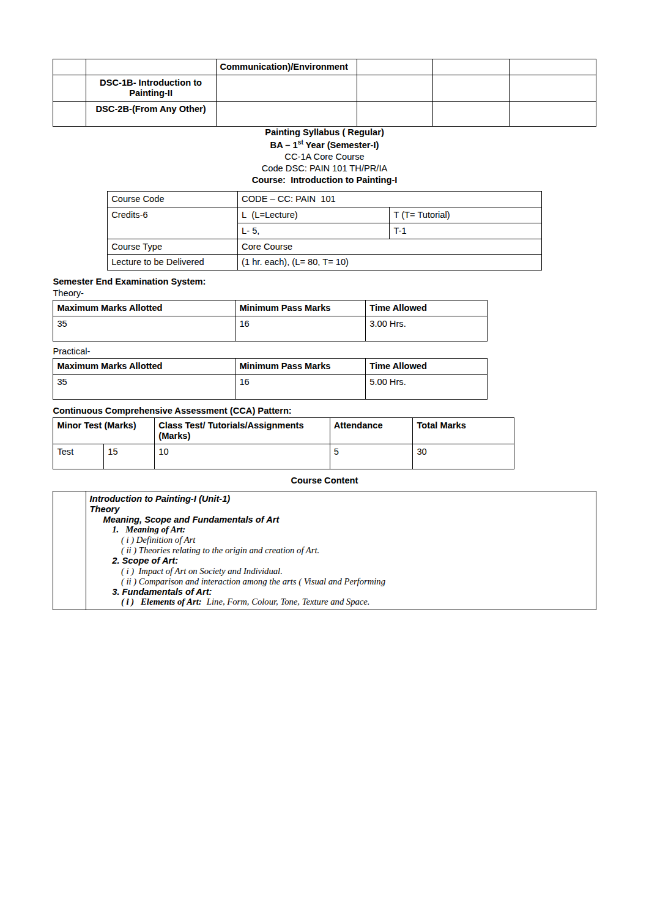| | | Communication)/Environment | | | |
| | DSC-1B- Introduction to Painting-II | | | | |
| | DSC-2B-(From Any Other) | | | | |
Painting Syllabus ( Regular)
BA – 1st Year (Semester-I)
CC-1A Core Course
Code DSC: PAIN 101 TH/PR/IA
Course: Introduction to Painting-I
| Course Code | CODE – CC: PAIN 101 |
| Credits-6 | L (L=Lecture) | T (T= Tutorial) |
| L- 5, | T-1 |
| Course Type | Core Course |
| Lecture to be Delivered | (1 hr. each), (L= 80, T= 10) |
Semester End Examination System:
Theory-
| Maximum Marks Allotted | Minimum Pass Marks | Time Allowed |
| 35 | 16 | 3.00 Hrs. |
Practical-
| Maximum Marks Allotted | Minimum Pass Marks | Time Allowed |
| 35 | 16 | 5.00 Hrs. |
Continuous Comprehensive Assessment (CCA) Pattern:
| Minor Test (Marks) | Class Test/ Tutorials/Assignments (Marks) | Attendance | Total Marks |
| Test | 15 | 10 | 5 | 30 |
Course Content
| | Introduction to Painting-I (Unit-1) Theory Meaning, Scope and Fundamentals of Art 1. Meaning of Art: ( i ) Definition of Art ( ii ) Theories relating to the origin and creation of Art. 2. Scope of Art: ( i ) Impact of Art on Society and Individual. ( ii ) Comparison and interaction among the arts ( Visual and Performing 3. Fundamentals of Art: ( i ) Elements of Art: Line, Form, Colour, Tone, Texture and Space. |